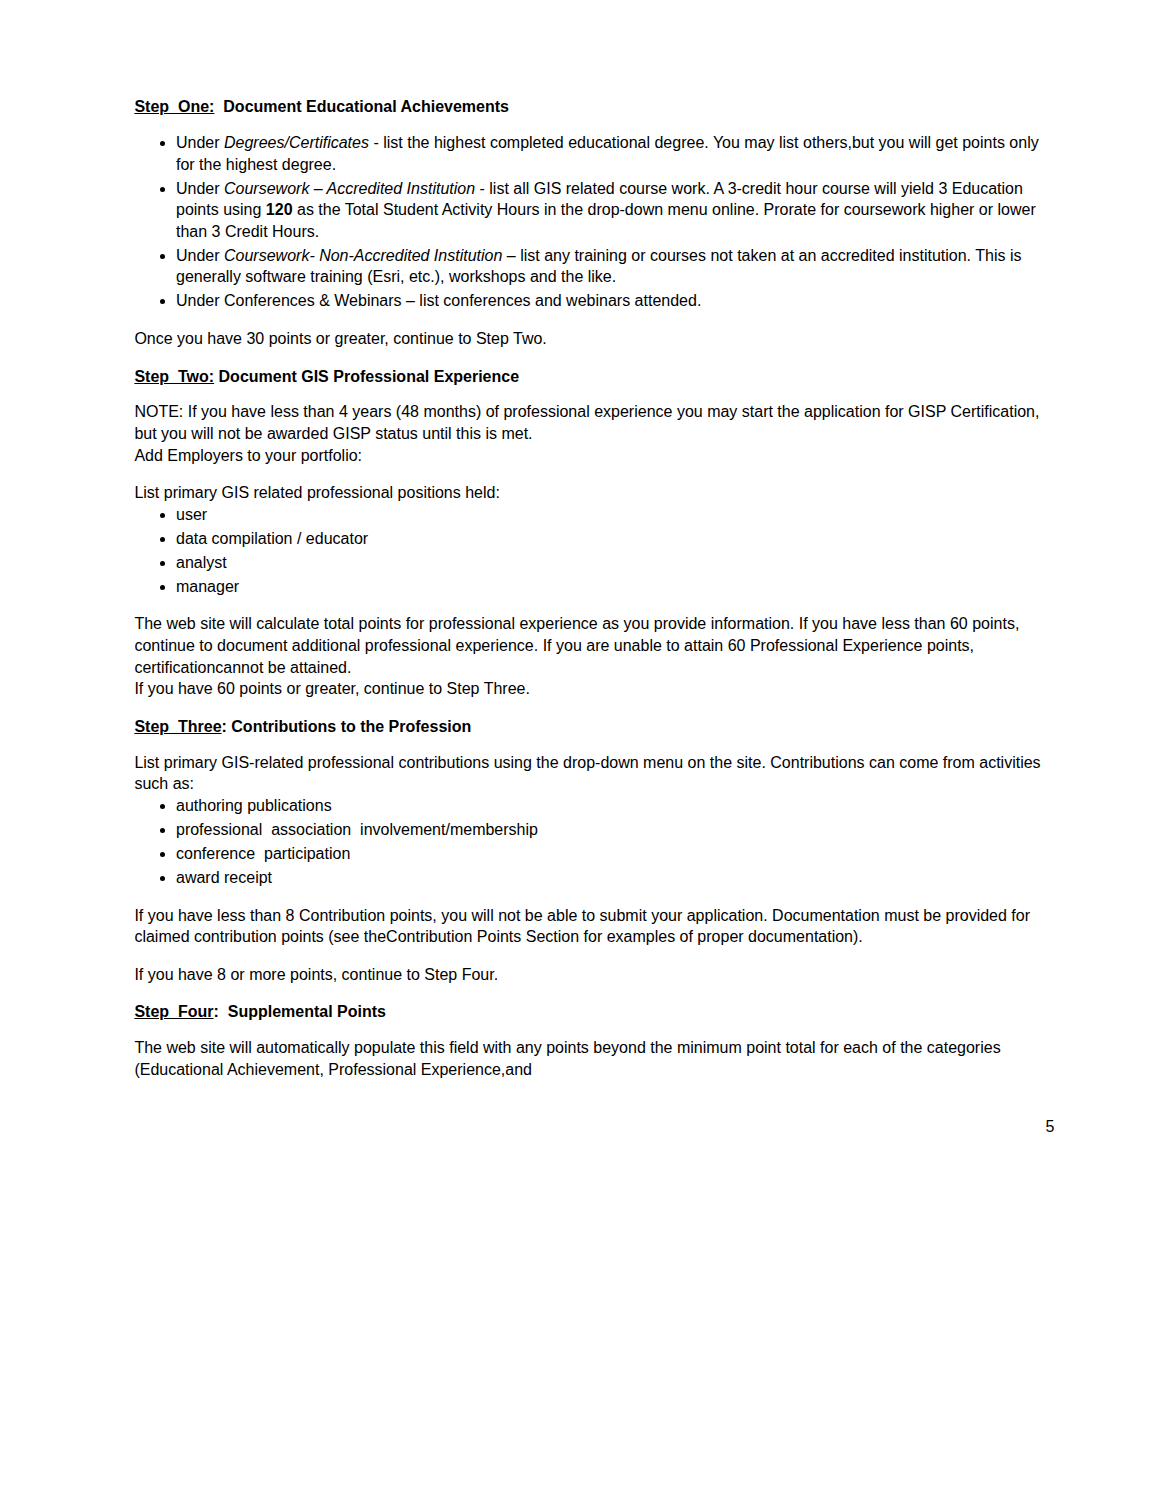Step One: Document Educational Achievements
Under Degrees/Certificates - list the highest completed educational degree. You may list others,but you will get points only for the highest degree.
Under Coursework – Accredited Institution - list all GIS related course work. A 3-credit hour course will yield 3 Education points using 120 as the Total Student Activity Hours in the drop-down menu online. Prorate for coursework higher or lower than 3 Credit Hours.
Under Coursework- Non-Accredited Institution – list any training or courses not taken at an accredited institution. This is generally software training (Esri, etc.), workshops and the like.
Under Conferences & Webinars – list conferences and webinars attended.
Once you have 30 points or greater, continue to Step Two.
Step Two: Document GIS Professional Experience
NOTE: If you have less than 4 years (48 months) of professional experience you may start the application for GISP Certification, but you will not be awarded GISP status until this is met.
Add Employers to your portfolio:
List primary GIS related professional positions held:
user
data compilation / educator
analyst
manager
The web site will calculate total points for professional experience as you provide information. If you have less than 60 points, continue to document additional professional experience. If you are unable to attain 60 Professional Experience points, certificationcannot be attained.
If you have 60 points or greater, continue to Step Three.
Step Three: Contributions to the Profession
List primary GIS-related professional contributions using the drop-down menu on the site. Contributions can come from activities such as:
authoring publications
professional association involvement/membership
conference participation
award receipt
If you have less than 8 Contribution points, you will not be able to submit your application. Documentation must be provided for claimed contribution points (see theContribution Points Section for examples of proper documentation).
If you have 8 or more points, continue to Step Four.
Step Four: Supplemental Points
The web site will automatically populate this field with any points beyond the minimum point total for each of the categories (Educational Achievement, Professional Experience,and
5